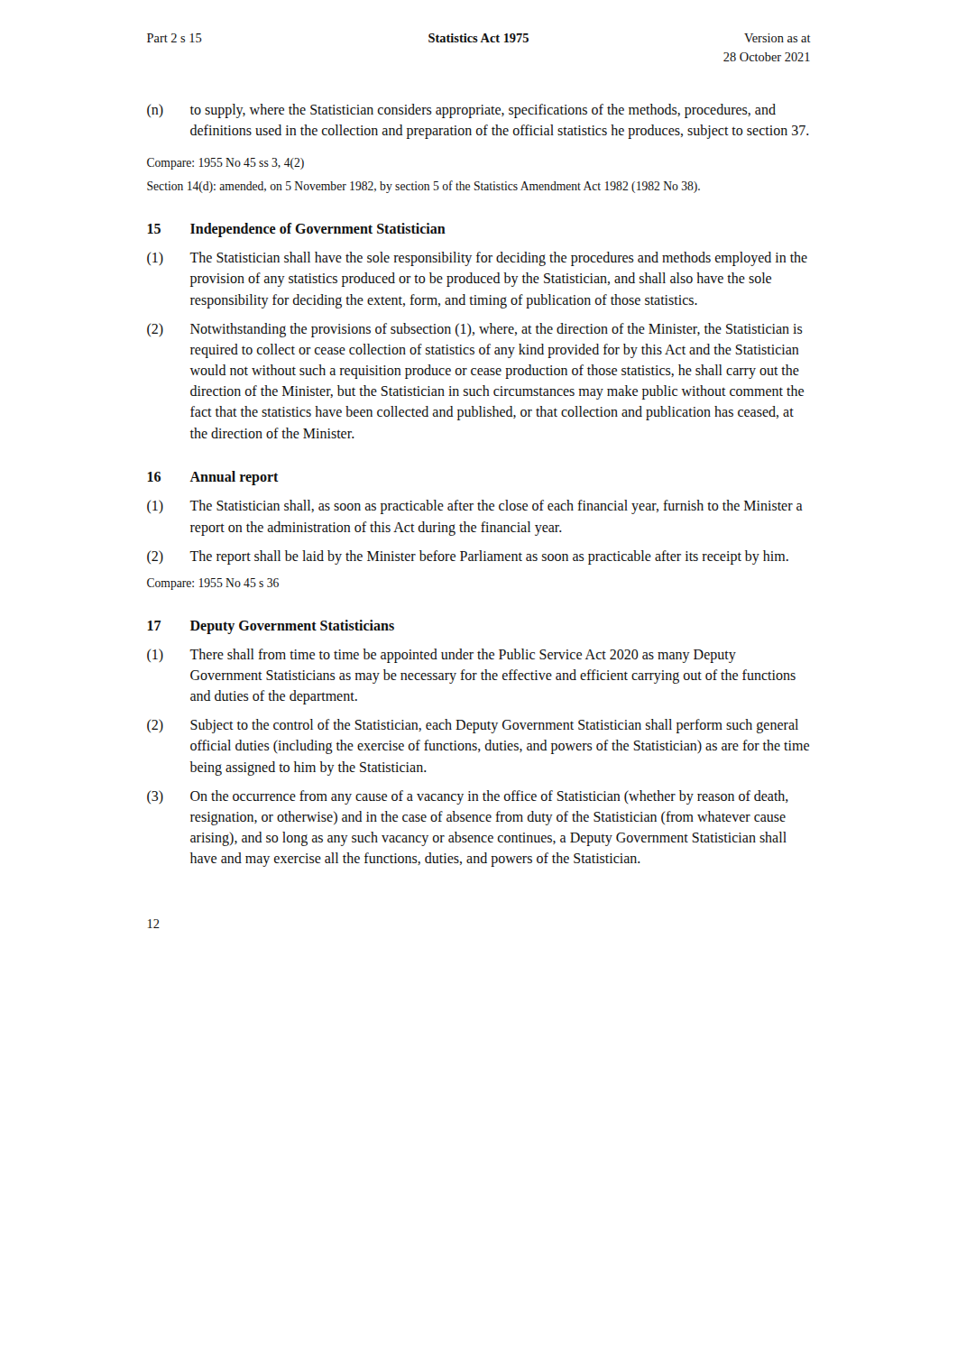Part 2 s 15
Statistics Act 1975
Version as at 28 October 2021
(n) to supply, where the Statistician considers appropriate, specifications of the methods, procedures, and definitions used in the collection and preparation of the official statistics he produces, subject to section 37.
Compare: 1955 No 45 ss 3, 4(2)
Section 14(d): amended, on 5 November 1982, by section 5 of the Statistics Amendment Act 1982 (1982 No 38).
15 Independence of Government Statistician
(1) The Statistician shall have the sole responsibility for deciding the procedures and methods employed in the provision of any statistics produced or to be produced by the Statistician, and shall also have the sole responsibility for deciding the extent, form, and timing of publication of those statistics.
(2) Notwithstanding the provisions of subsection (1), where, at the direction of the Minister, the Statistician is required to collect or cease collection of statistics of any kind provided for by this Act and the Statistician would not without such a requisition produce or cease production of those statistics, he shall carry out the direction of the Minister, but the Statistician in such circumstances may make public without comment the fact that the statistics have been collected and published, or that collection and publication has ceased, at the direction of the Minister.
16 Annual report
(1) The Statistician shall, as soon as practicable after the close of each financial year, furnish to the Minister a report on the administration of this Act during the financial year.
(2) The report shall be laid by the Minister before Parliament as soon as practicable after its receipt by him.
Compare: 1955 No 45 s 36
17 Deputy Government Statisticians
(1) There shall from time to time be appointed under the Public Service Act 2020 as many Deputy Government Statisticians as may be necessary for the effective and efficient carrying out of the functions and duties of the department.
(2) Subject to the control of the Statistician, each Deputy Government Statistician shall perform such general official duties (including the exercise of functions, duties, and powers of the Statistician) as are for the time being assigned to him by the Statistician.
(3) On the occurrence from any cause of a vacancy in the office of Statistician (whether by reason of death, resignation, or otherwise) and in the case of absence from duty of the Statistician (from whatever cause arising), and so long as any such vacancy or absence continues, a Deputy Government Statistician shall have and may exercise all the functions, duties, and powers of the Statistician.
12